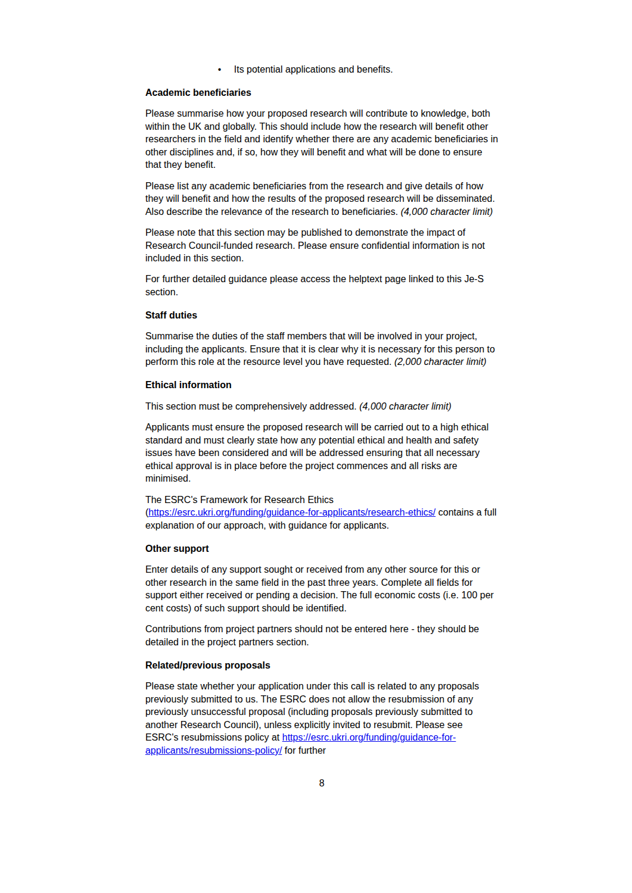Its potential applications and benefits.
Academic beneficiaries
Please summarise how your proposed research will contribute to knowledge, both within the UK and globally. This should include how the research will benefit other researchers in the field and identify whether there are any academic beneficiaries in other disciplines and, if so, how they will benefit and what will be done to ensure that they benefit.
Please list any academic beneficiaries from the research and give details of how they will benefit and how the results of the proposed research will be disseminated. Also describe the relevance of the research to beneficiaries. (4,000 character limit)
Please note that this section may be published to demonstrate the impact of Research Council-funded research. Please ensure confidential information is not included in this section.
For further detailed guidance please access the helptext page linked to this Je-S section.
Staff duties
Summarise the duties of the staff members that will be involved in your project, including the applicants. Ensure that it is clear why it is necessary for this person to perform this role at the resource level you have requested. (2,000 character limit)
Ethical information
This section must be comprehensively addressed. (4,000 character limit)
Applicants must ensure the proposed research will be carried out to a high ethical standard and must clearly state how any potential ethical and health and safety issues have been considered and will be addressed ensuring that all necessary ethical approval is in place before the project commences and all risks are minimised.
The ESRC's Framework for Research Ethics (https://esrc.ukri.org/funding/guidance-for-applicants/research-ethics/ contains a full explanation of our approach, with guidance for applicants.
Other support
Enter details of any support sought or received from any other source for this or other research in the same field in the past three years. Complete all fields for support either received or pending a decision. The full economic costs (i.e. 100 per cent costs) of such support should be identified.
Contributions from project partners should not be entered here - they should be detailed in the project partners section.
Related/previous proposals
Please state whether your application under this call is related to any proposals previously submitted to us. The ESRC does not allow the resubmission of any previously unsuccessful proposal (including proposals previously submitted to another Research Council), unless explicitly invited to resubmit. Please see ESRC's resubmissions policy at https://esrc.ukri.org/funding/guidance-for-applicants/resubmissions-policy/ for further
8